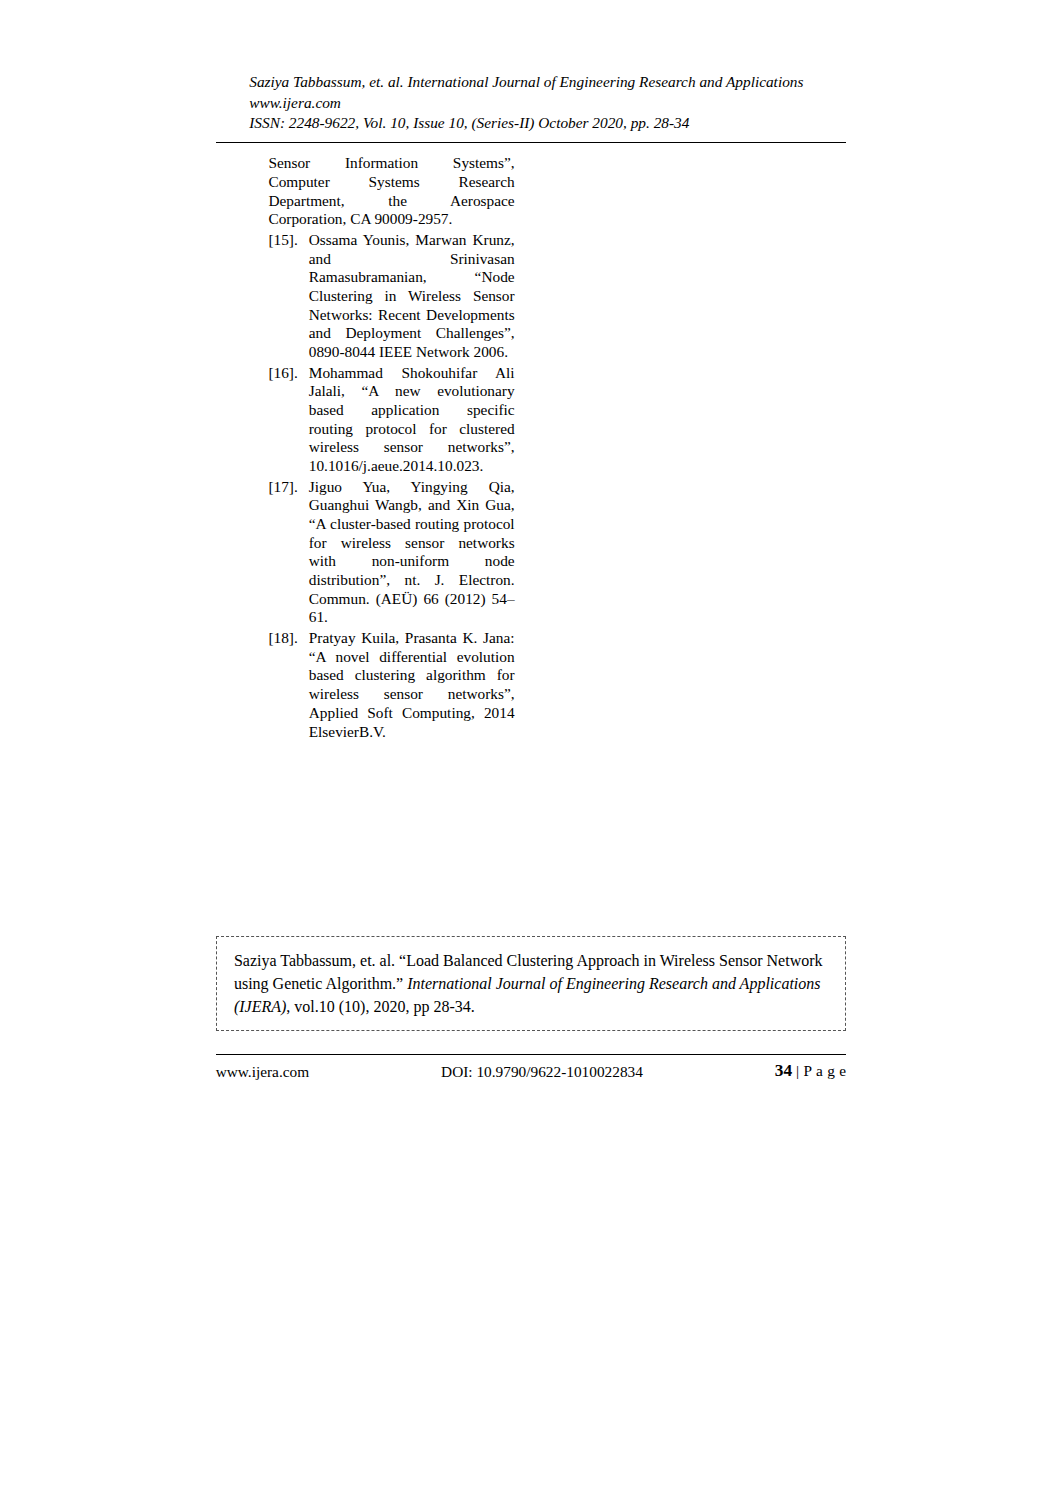Saziya Tabbassum, et. al. International Journal of Engineering Research and Applications www.ijera.com ISSN: 2248-9622, Vol. 10, Issue 10, (Series-II) October 2020, pp. 28-34
Sensor Information Systems”, Computer Systems Research Department, the Aerospace Corporation, CA 90009-2957.
[15]. Ossama Younis, Marwan Krunz, and Srinivasan Ramasubramanian, “Node Clustering in Wireless Sensor Networks: Recent Developments and Deployment Challenges”, 0890-8044 IEEE Network 2006.
[16]. Mohammad Shokouhifar Ali Jalali, “A new evolutionary based application specific routing protocol for clustered wireless sensor networks”, 10.1016/j.aeue.2014.10.023.
[17]. Jiguo Yua, Yingying Qia, Guanghui Wangb, and Xin Gua, “A cluster-based routing protocol for wireless sensor networks with non-uniform node distribution”, nt. J. Electron. Commun. (AEÜ) 66 (2012) 54– 61.
[18]. Pratyay Kuila, Prasanta K. Jana: “A novel differential evolution based clustering algorithm for wireless sensor networks”, Applied Soft Computing, 2014 ElsevierB.V.
Saziya Tabbassum, et. al. “Load Balanced Clustering Approach in Wireless Sensor Network using Genetic Algorithm.” International Journal of Engineering Research and Applications (IJERA), vol.10 (10), 2020, pp 28-34.
www.ijera.com
DOI: 10.9790/9622-1010022834
34 | P a g e